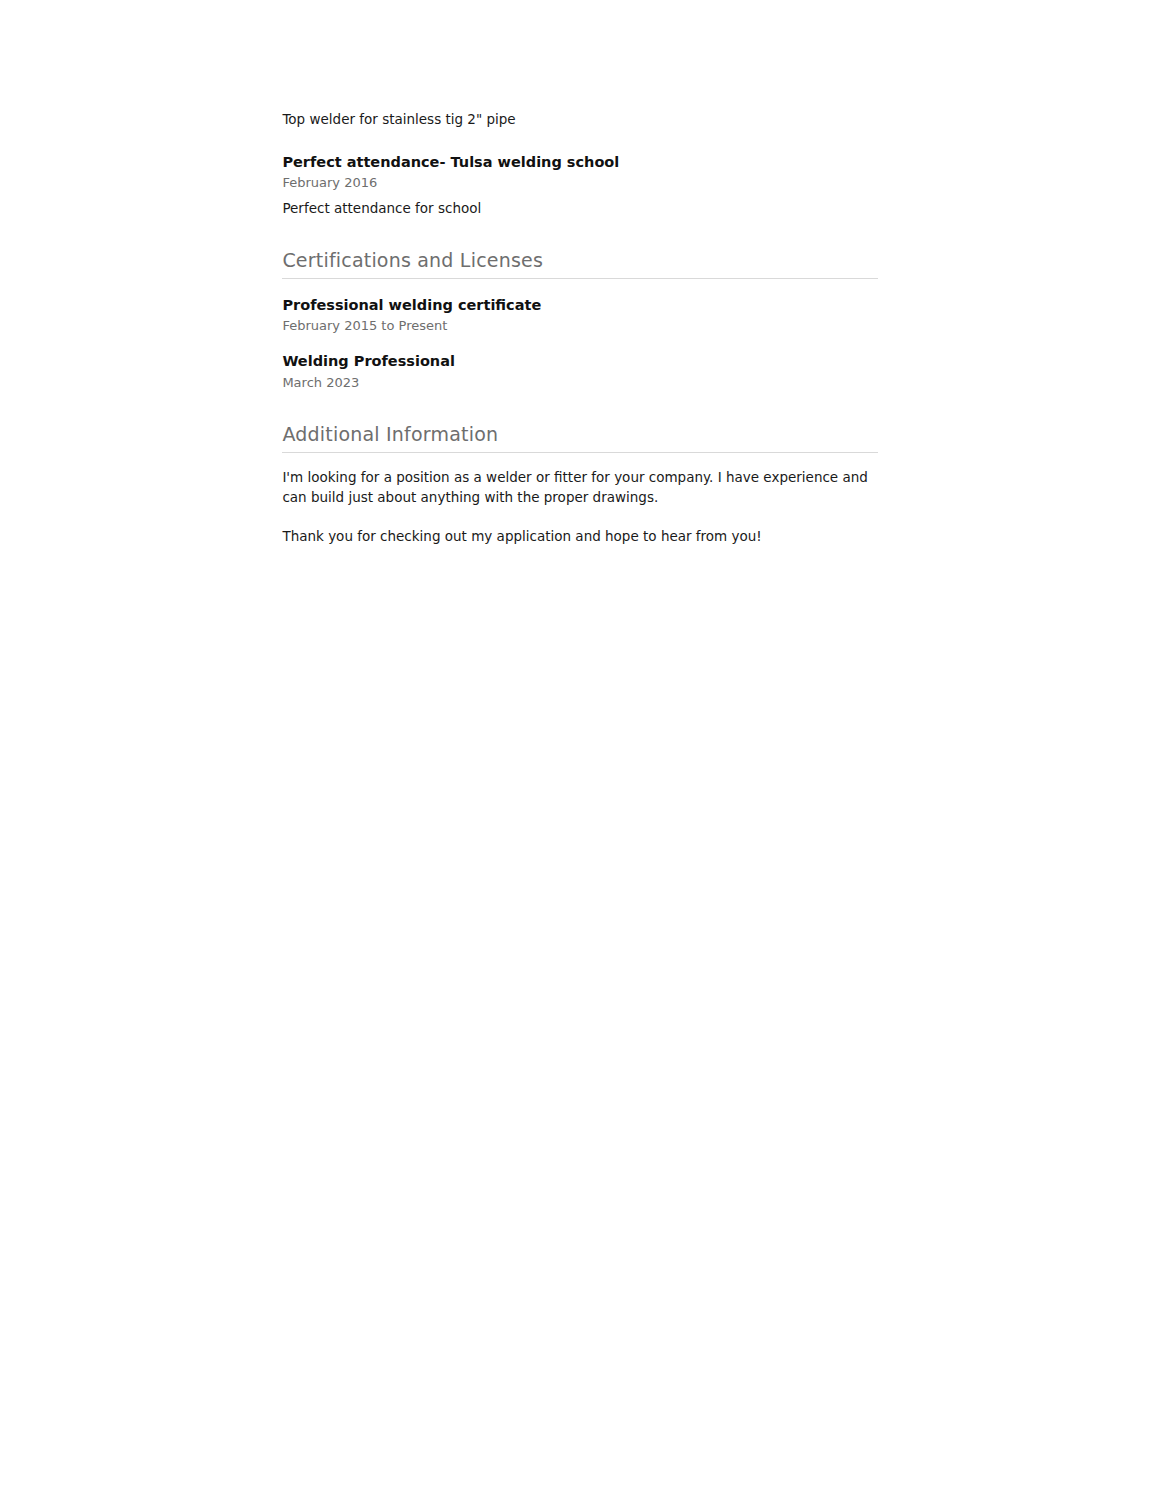Top welder for stainless tig 2" pipe
Perfect attendance- Tulsa welding school
February 2016
Perfect attendance for school
Certifications and Licenses
Professional welding certificate
February 2015 to Present
Welding Professional
March 2023
Additional Information
I'm looking for a position as a welder or fitter for your company. I have experience and can build just about anything with the proper drawings.
Thank you for checking out my application and hope to hear from you!